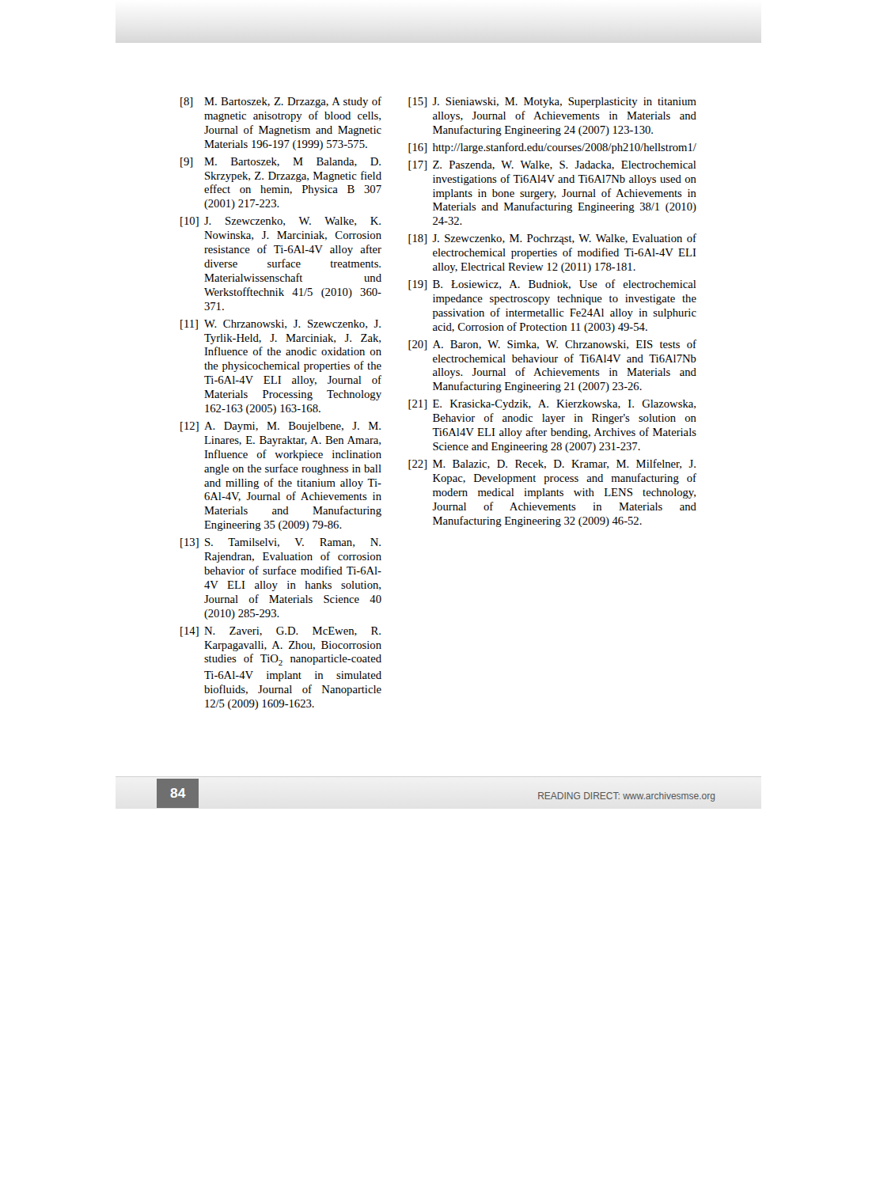[8] M. Bartoszek, Z. Drzazga, A study of magnetic anisotropy of blood cells, Journal of Magnetism and Magnetic Materials 196-197 (1999) 573-575.
[9] M. Bartoszek, M Balanda, D. Skrzypek, Z. Drzazga, Magnetic field effect on hemin, Physica B 307 (2001) 217-223.
[10] J. Szewczenko, W. Walke, K. Nowinska, J. Marciniak, Corrosion resistance of Ti-6Al-4V alloy after diverse surface treatments. Materialwissenschaft und Werkstofftechnik 41/5 (2010) 360-371.
[11] W. Chrzanowski, J. Szewczenko, J. Tyrlik-Held, J. Marciniak, J. Zak, Influence of the anodic oxidation on the physicochemical properties of the Ti-6Al-4V ELI alloy, Journal of Materials Processing Technology 162-163 (2005) 163-168.
[12] A. Daymi, M. Boujelbene, J. M. Linares, E. Bayraktar, A. Ben Amara, Influence of workpiece inclination angle on the surface roughness in ball and milling of the titanium alloy Ti-6Al-4V, Journal of Achievements in Materials and Manufacturing Engineering 35 (2009) 79-86.
[13] S. Tamilselvi, V. Raman, N. Rajendran, Evaluation of corrosion behavior of surface modified Ti-6Al-4V ELI alloy in hanks solution, Journal of Materials Science 40 (2010) 285-293.
[14] N. Zaveri, G.D. McEwen, R. Karpagavalli, A. Zhou, Biocorrosion studies of TiO2 nanoparticle-coated Ti-6Al-4V implant in simulated biofluids, Journal of Nanoparticle 12/5 (2009) 1609-1623.
[15] J. Sieniawski, M. Motyka, Superplasticity in titanium alloys, Journal of Achievements in Materials and Manufacturing Engineering 24 (2007) 123-130.
[16] http://large.stanford.edu/courses/2008/ph210/hellstrom1/
[17] Z. Paszenda, W. Walke, S. Jadacka, Electrochemical investigations of Ti6Al4V and Ti6Al7Nb alloys used on implants in bone surgery, Journal of Achievements in Materials and Manufacturing Engineering 38/1 (2010) 24-32.
[18] J. Szewczenko, M. Pochrząst, W. Walke, Evaluation of electrochemical properties of modified Ti-6Al-4V ELI alloy, Electrical Review 12 (2011) 178-181.
[19] B. Łosiewicz, A. Budniok, Use of electrochemical impedance spectroscopy technique to investigate the passivation of intermetallic Fe24Al alloy in sulphuric acid, Corrosion of Protection 11 (2003) 49-54.
[20] A. Baron, W. Simka, W. Chrzanowski, EIS tests of electrochemical behaviour of Ti6Al4V and Ti6Al7Nb alloys. Journal of Achievements in Materials and Manufacturing Engineering 21 (2007) 23-26.
[21] E. Krasicka-Cydzik, A. Kierzkowska, I. Glazowska, Behavior of anodic layer in Ringer's solution on Ti6Al4V ELI alloy after bending, Archives of Materials Science and Engineering 28 (2007) 231-237.
[22] M. Balazic, D. Recek, D. Kramar, M. Milfelner, J. Kopac, Development process and manufacturing of modern medical implants with LENS technology, Journal of Achievements in Materials and Manufacturing Engineering 32 (2009) 46-52.
84
READING DIRECT: www.archivesmse.org